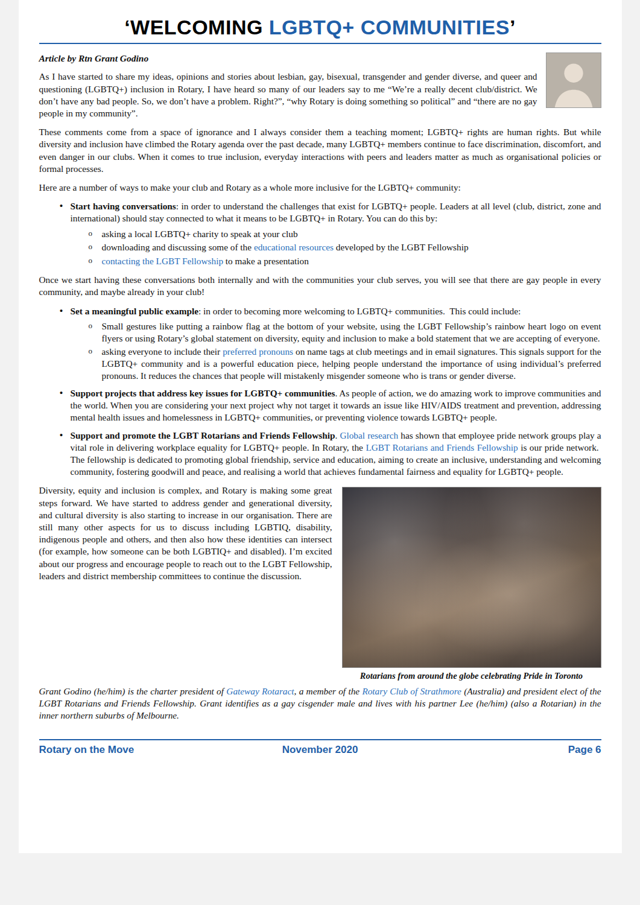‘WELCOMING LGBTQ+ COMMUNITIES’
Article by Rtn Grant Godino
As I have started to share my ideas, opinions and stories about lesbian, gay, bisexual, transgender and gender diverse, and queer and questioning (LGBTQ+) inclusion in Rotary, I have heard so many of our leaders say to me “We’re a really decent club/district. We don’t have any bad people. So, we don’t have a problem. Right?”, “why Rotary is doing something so political” and “there are no gay people in my community”.
These comments come from a space of ignorance and I always consider them a teaching moment; LGBTQ+ rights are human rights. But while diversity and inclusion have climbed the Rotary agenda over the past decade, many LGBTQ+ members continue to face discrimination, discomfort, and even danger in our clubs. When it comes to true inclusion, everyday interactions with peers and leaders matter as much as organisational policies or formal processes.
Here are a number of ways to make your club and Rotary as a whole more inclusive for the LGBTQ+ community:
Start having conversations: in order to understand the challenges that exist for LGBTQ+ people. Leaders at all level (club, district, zone and international) should stay connected to what it means to be LGBTQ+ in Rotary. You can do this by:
asking a local LGBTQ+ charity to speak at your club
downloading and discussing some of the educational resources developed by the LGBT Fellowship
contacting the LGBT Fellowship to make a presentation
Once we start having these conversations both internally and with the communities your club serves, you will see that there are gay people in every community, and maybe already in your club!
Set a meaningful public example: in order to becoming more welcoming to LGBTQ+ communities. This could include:
Small gestures like putting a rainbow flag at the bottom of your website, using the LGBT Fellowship’s rainbow heart logo on event flyers or using Rotary’s global statement on diversity, equity and inclusion to make a bold statement that we are accepting of everyone.
asking everyone to include their preferred pronouns on name tags at club meetings and in email signatures. This signals support for the LGBTQ+ community and is a powerful education piece, helping people understand the importance of using individual’s preferred pronouns. It reduces the chances that people will mistakenly misgender someone who is trans or gender diverse.
Support projects that address key issues for LGBTQ+ communities. As people of action, we do amazing work to improve communities and the world. When you are considering your next project why not target it towards an issue like HIV/AIDS treatment and prevention, addressing mental health issues and homelessness in LGBTQ+ communities, or preventing violence towards LGBTQ+ people.
Support and promote the LGBT Rotarians and Friends Fellowship. Global research has shown that employee pride network groups play a vital role in delivering workplace equality for LGBTQ+ people. In Rotary, the LGBT Rotarians and Friends Fellowship is our pride network. The fellowship is dedicated to promoting global friendship, service and education, aiming to create an inclusive, understanding and welcoming community, fostering goodwill and peace, and realising a world that achieves fundamental fairness and equality for LGBTQ+ people.
Rotarians from around the globe celebrating Pride in Toronto
Diversity, equity and inclusion is complex, and Rotary is making some great steps forward. We have started to address gender and generational diversity, and cultural diversity is also starting to increase in our organisation. There are still many other aspects for us to discuss including LGBTIQ, disability, indigenous people and others, and then also how these identities can intersect (for example, how someone can be both LGBTIQ+ and disabled). I’m excited about our progress and encourage people to reach out to the LGBT Fellowship, leaders and district membership committees to continue the discussion.
Grant Godino (he/him) is the charter president of Gateway Rotaract, a member of the Rotary Club of Strathmore (Australia) and president elect of the LGBT Rotarians and Friends Fellowship. Grant identifies as a gay cisgender male and lives with his partner Lee (he/him) (also a Rotarian) in the inner northern suburbs of Melbourne.
Rotary on the Move
November 2020
Page 6